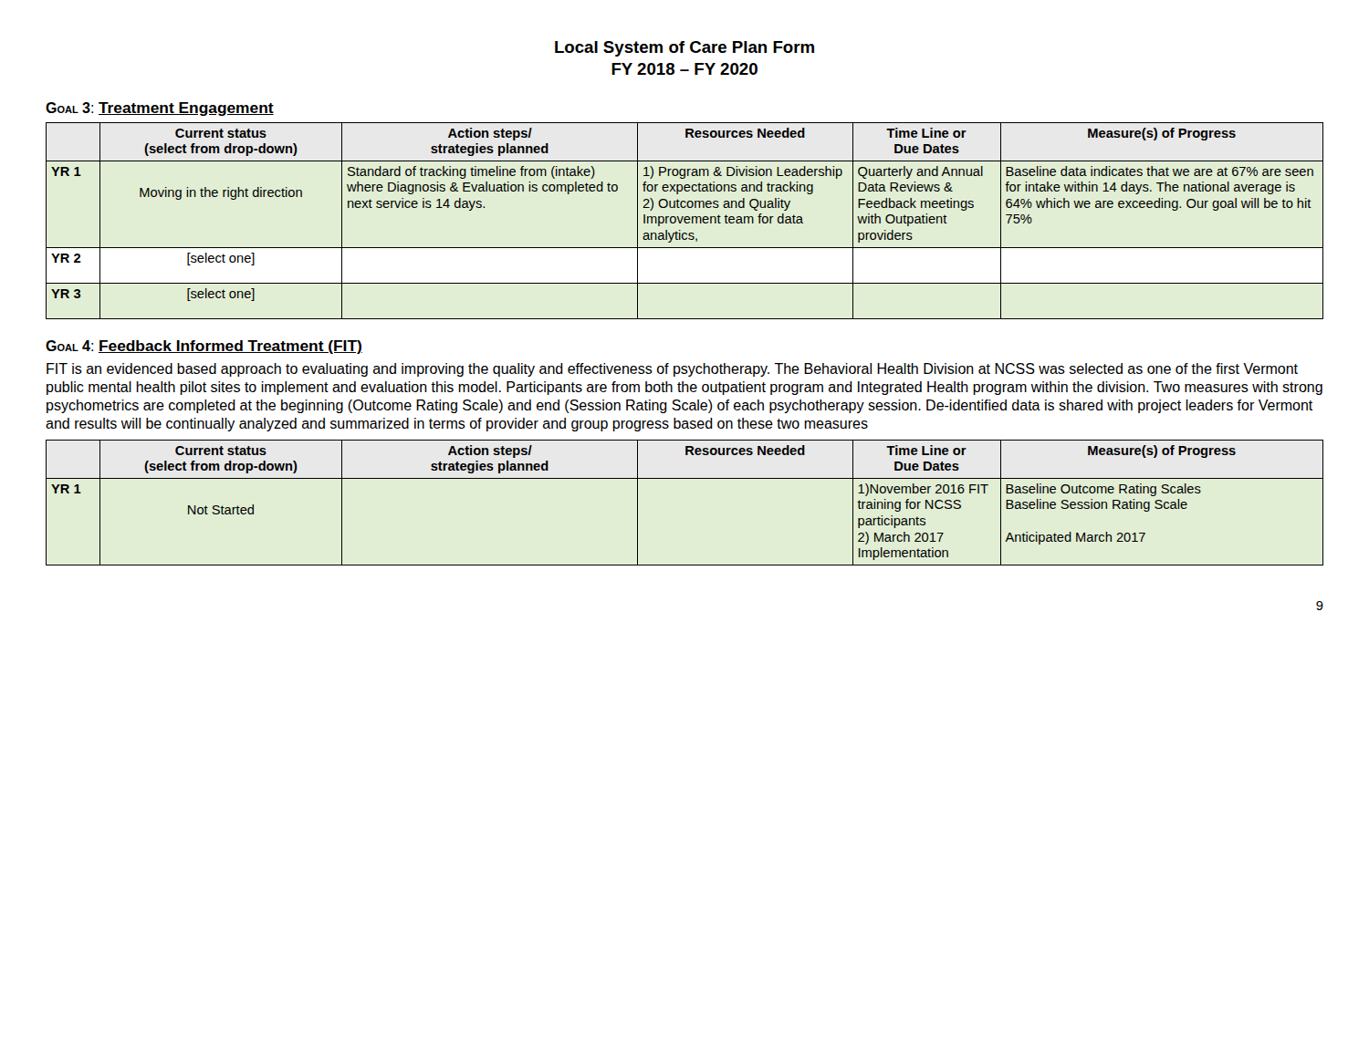Local System of Care Plan Form
FY 2018 – FY 2020
Goal 3: Treatment Engagement
| | Current status (select from drop-down) | Action steps/ strategies planned | Resources Needed | Time Line or Due Dates | Measure(s) of Progress |
| --- | --- | --- | --- | --- | --- |
| YR 1 | Moving in the right direction | Standard of tracking timeline from (intake) where Diagnosis & Evaluation is completed to next service is 14 days. | 1) Program & Division Leadership for expectations and tracking 2) Outcomes and Quality Improvement team for data analytics, | Quarterly and Annual Data Reviews & Feedback meetings with Outpatient providers | Baseline data indicates that we are at 67% are seen for intake within 14 days. The national average is 64% which we are exceeding. Our goal will be to hit 75% |
| YR 2 | [select one] | | | | |
| YR 3 | [select one] | | | | |
Goal 4: Feedback Informed Treatment (FIT)
FIT is an evidenced based approach to evaluating and improving the quality and effectiveness of psychotherapy. The Behavioral Health Division at NCSS was selected as one of the first Vermont public mental health pilot sites to implement and evaluation this model. Participants are from both the outpatient program and Integrated Health program within the division. Two measures with strong psychometrics are completed at the beginning (Outcome Rating Scale) and end (Session Rating Scale) of each psychotherapy session. De-identified data is shared with project leaders for Vermont and results will be continually analyzed and summarized in terms of provider and group progress based on these two measures
| | Current status (select from drop-down) | Action steps/ strategies planned | Resources Needed | Time Line or Due Dates | Measure(s) of Progress |
| --- | --- | --- | --- | --- | --- |
| YR 1 | Not Started | | | 1)November 2016 FIT training for NCSS participants 2) March 2017 Implementation | Baseline Outcome Rating Scales Baseline Session Rating Scale Anticipated March 2017 |
9